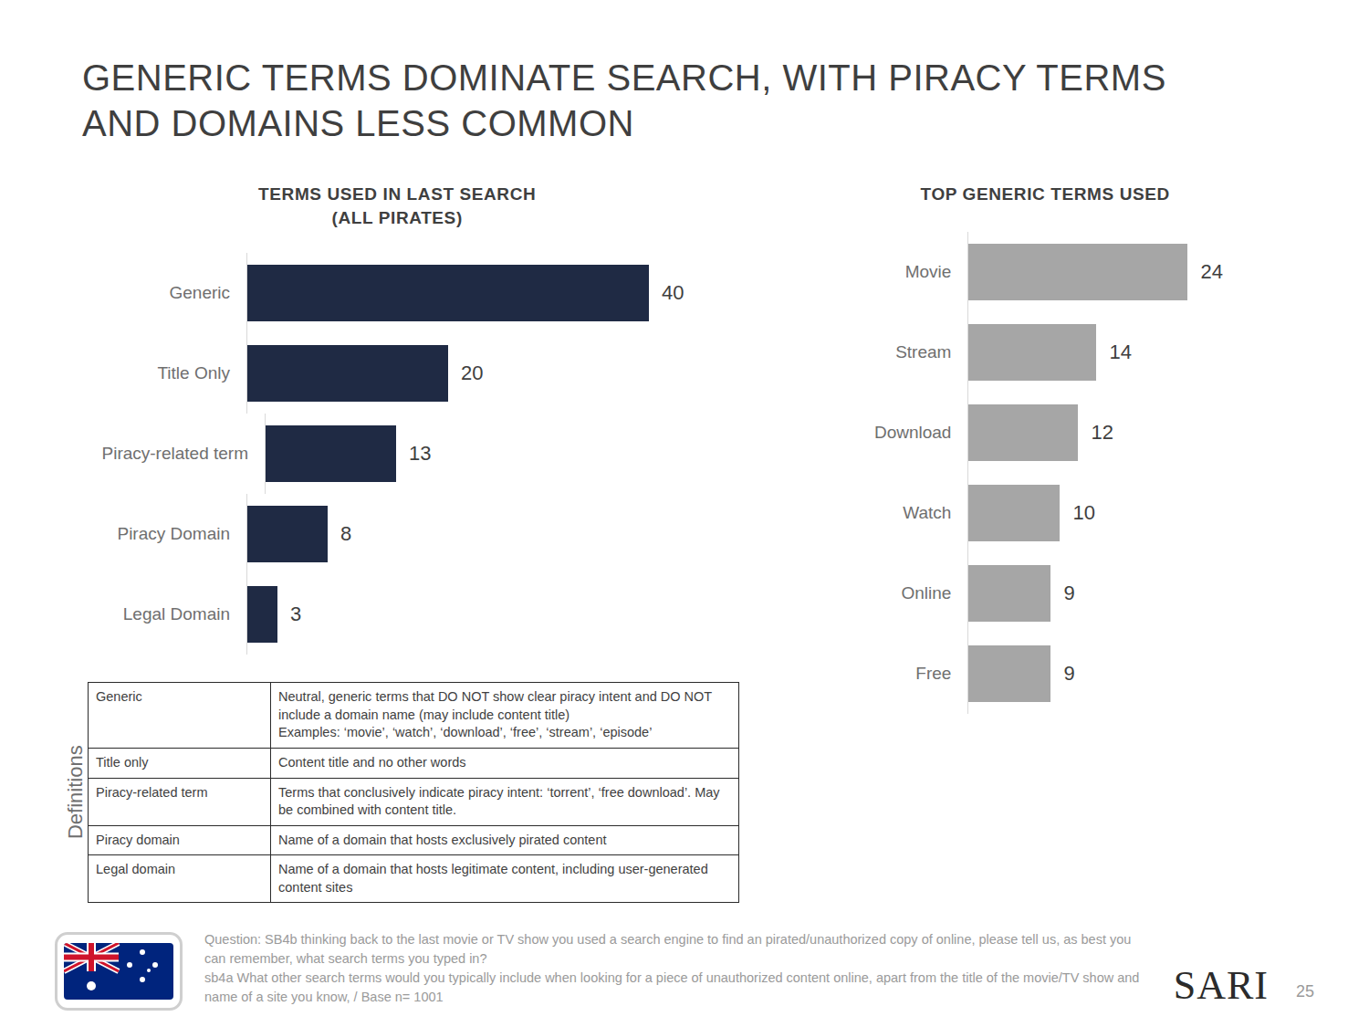Generic terms dominate search, with piracy terms
and domains less common
Terms used in last search
(all pirates)
Generic
40
Title Only
20
Piracy-related term
13
Piracy Domain
8
Legal Domain
3
Definitions
| Generic | Neutral, generic terms that DO NOT show clear piracy intent and DO NOT include a domain name (may include content title) Examples: ‘movie’, ‘watch’, ‘download’, ‘free’, ‘stream’, ‘episode’ |
| Title only | Content title and no other words |
| Piracy-related term | Terms that conclusively indicate piracy intent: ‘torrent’, ‘free download’. May be combined with content title. |
| Piracy domain | Name of a domain that hosts exclusively pirated content |
| Legal domain | Name of a domain that hosts legitimate content, including user-generated content sites |
Top generic terms used
Movie
24
Stream
14
Download
12
Watch
10
Online
9
Free
9
Question: SB4b thinking back to the last movie or TV show you used a search engine to find an pirated/unauthorized copy of online, please tell us, as best you can remember, what search terms you typed in?
sb4a What other search terms would you typically include when looking for a piece of unauthorized content online, apart from the title of the movie/TV show and name of a site you know, / Base n= 1001
SARI
25